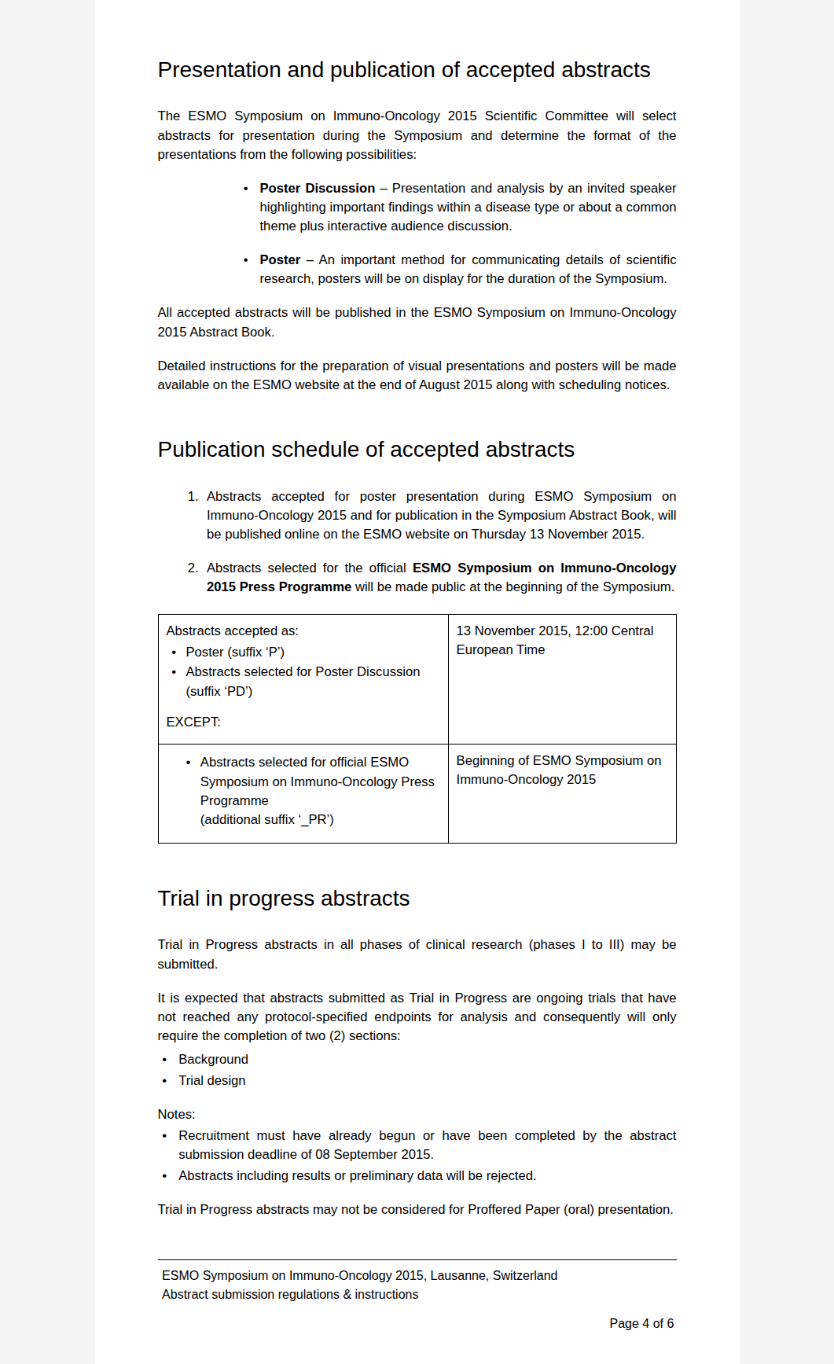Presentation and publication of accepted abstracts
The ESMO Symposium on Immuno-Oncology 2015 Scientific Committee will select abstracts for presentation during the Symposium and determine the format of the presentations from the following possibilities:
Poster Discussion – Presentation and analysis by an invited speaker highlighting important findings within a disease type or about a common theme plus interactive audience discussion.
Poster – An important method for communicating details of scientific research, posters will be on display for the duration of the Symposium.
All accepted abstracts will be published in the ESMO Symposium on Immuno-Oncology 2015 Abstract Book.
Detailed instructions for the preparation of visual presentations and posters will be made available on the ESMO website at the end of August 2015 along with scheduling notices.
Publication schedule of accepted abstracts
Abstracts accepted for poster presentation during ESMO Symposium on Immuno-Oncology 2015 and for publication in the Symposium Abstract Book, will be published online on the ESMO website on Thursday 13 November 2015.
Abstracts selected for the official ESMO Symposium on Immuno-Oncology 2015 Press Programme will be made public at the beginning of the Symposium.
| Abstracts accepted as: Poster (suffix ‘P’) Abstracts selected for Poster Discussion (suffix ‘PD’) EXCEPT: | 13 November 2015, 12:00 Central European Time |
| Abstracts selected for official ESMO Symposium on Immuno-Oncology Press Programme (additional suffix ‘_PR’) | Beginning of ESMO Symposium on Immuno-Oncology 2015 |
Trial in progress abstracts
Trial in Progress abstracts in all phases of clinical research (phases I to III) may be submitted.
It is expected that abstracts submitted as Trial in Progress are ongoing trials that have not reached any protocol-specified endpoints for analysis and consequently will only require the completion of two (2) sections:
Background
Trial design
Notes:
Recruitment must have already begun or have been completed by the abstract submission deadline of 08 September 2015.
Abstracts including results or preliminary data will be rejected.
Trial in Progress abstracts may not be considered for Proffered Paper (oral) presentation.
ESMO Symposium on Immuno-Oncology 2015, Lausanne, Switzerland
Abstract submission regulations & instructions
Page 4 of 6